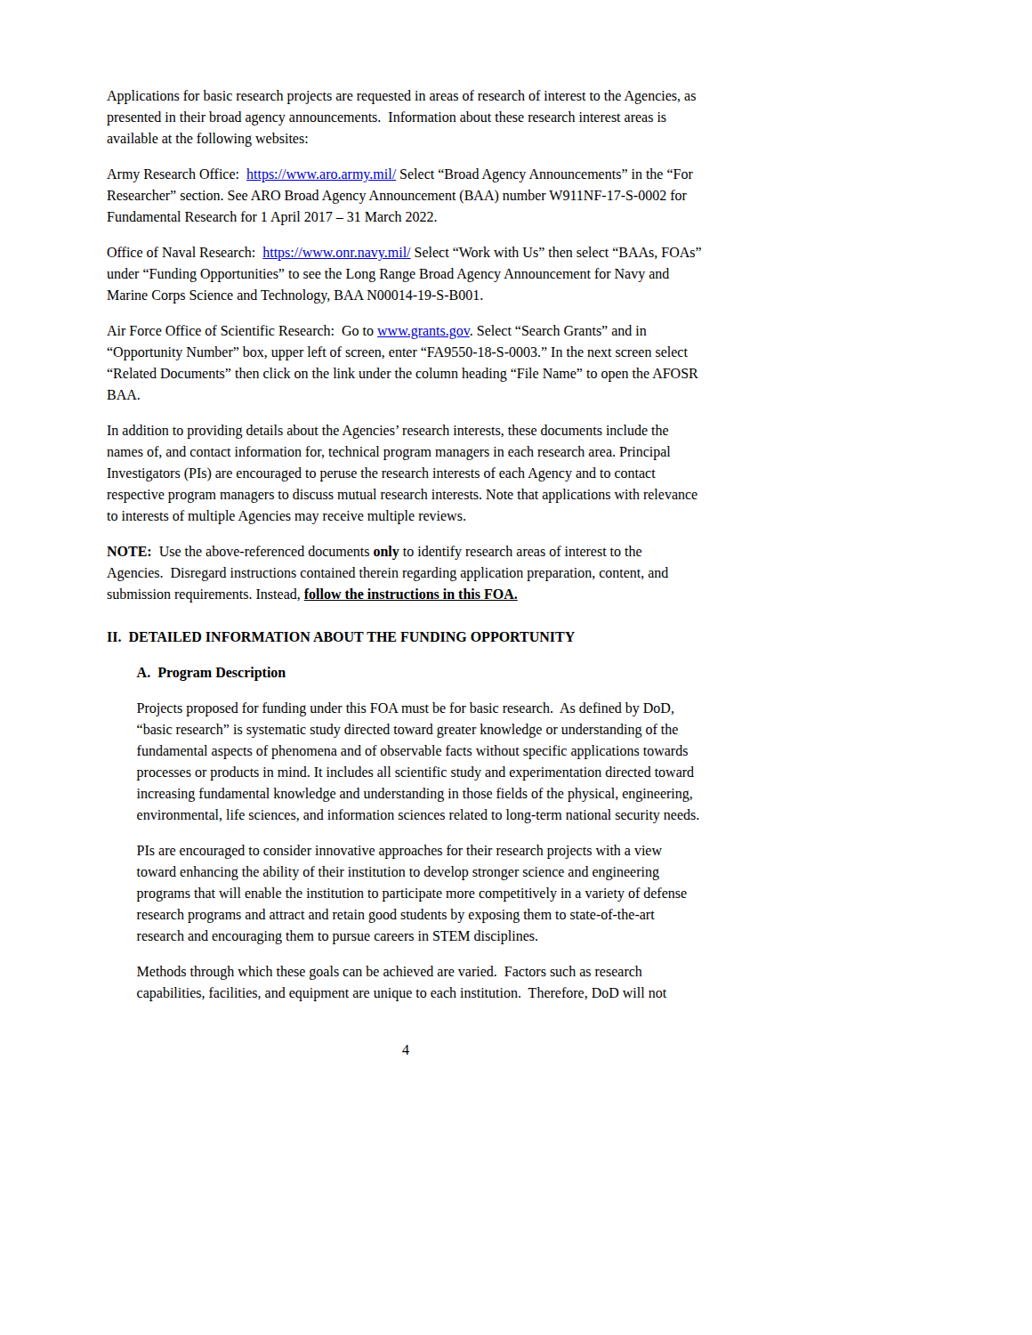Applications for basic research projects are requested in areas of research of interest to the Agencies, as presented in their broad agency announcements. Information about these research interest areas is available at the following websites:
Army Research Office: https://www.aro.army.mil/ Select “Broad Agency Announcements” in the “For Researcher” section. See ARO Broad Agency Announcement (BAA) number W911NF-17-S-0002 for Fundamental Research for 1 April 2017 – 31 March 2022.
Office of Naval Research: https://www.onr.navy.mil/ Select “Work with Us” then select “BAAs, FOAs” under “Funding Opportunities” to see the Long Range Broad Agency Announcement for Navy and Marine Corps Science and Technology, BAA N00014-19-S-B001.
Air Force Office of Scientific Research: Go to www.grants.gov. Select “Search Grants” and in “Opportunity Number” box, upper left of screen, enter “FA9550-18-S-0003.” In the next screen select “Related Documents” then click on the link under the column heading “File Name” to open the AFOSR BAA.
In addition to providing details about the Agencies’ research interests, these documents include the names of, and contact information for, technical program managers in each research area. Principal Investigators (PIs) are encouraged to peruse the research interests of each Agency and to contact respective program managers to discuss mutual research interests. Note that applications with relevance to interests of multiple Agencies may receive multiple reviews.
NOTE: Use the above-referenced documents only to identify research areas of interest to the Agencies. Disregard instructions contained therein regarding application preparation, content, and submission requirements. Instead, follow the instructions in this FOA.
II. DETAILED INFORMATION ABOUT THE FUNDING OPPORTUNITY
A. Program Description
Projects proposed for funding under this FOA must be for basic research. As defined by DoD, “basic research” is systematic study directed toward greater knowledge or understanding of the fundamental aspects of phenomena and of observable facts without specific applications towards processes or products in mind. It includes all scientific study and experimentation directed toward increasing fundamental knowledge and understanding in those fields of the physical, engineering, environmental, life sciences, and information sciences related to long-term national security needs.
PIs are encouraged to consider innovative approaches for their research projects with a view toward enhancing the ability of their institution to develop stronger science and engineering programs that will enable the institution to participate more competitively in a variety of defense research programs and attract and retain good students by exposing them to state-of-the-art research and encouraging them to pursue careers in STEM disciplines.
Methods through which these goals can be achieved are varied. Factors such as research capabilities, facilities, and equipment are unique to each institution. Therefore, DoD will not
4